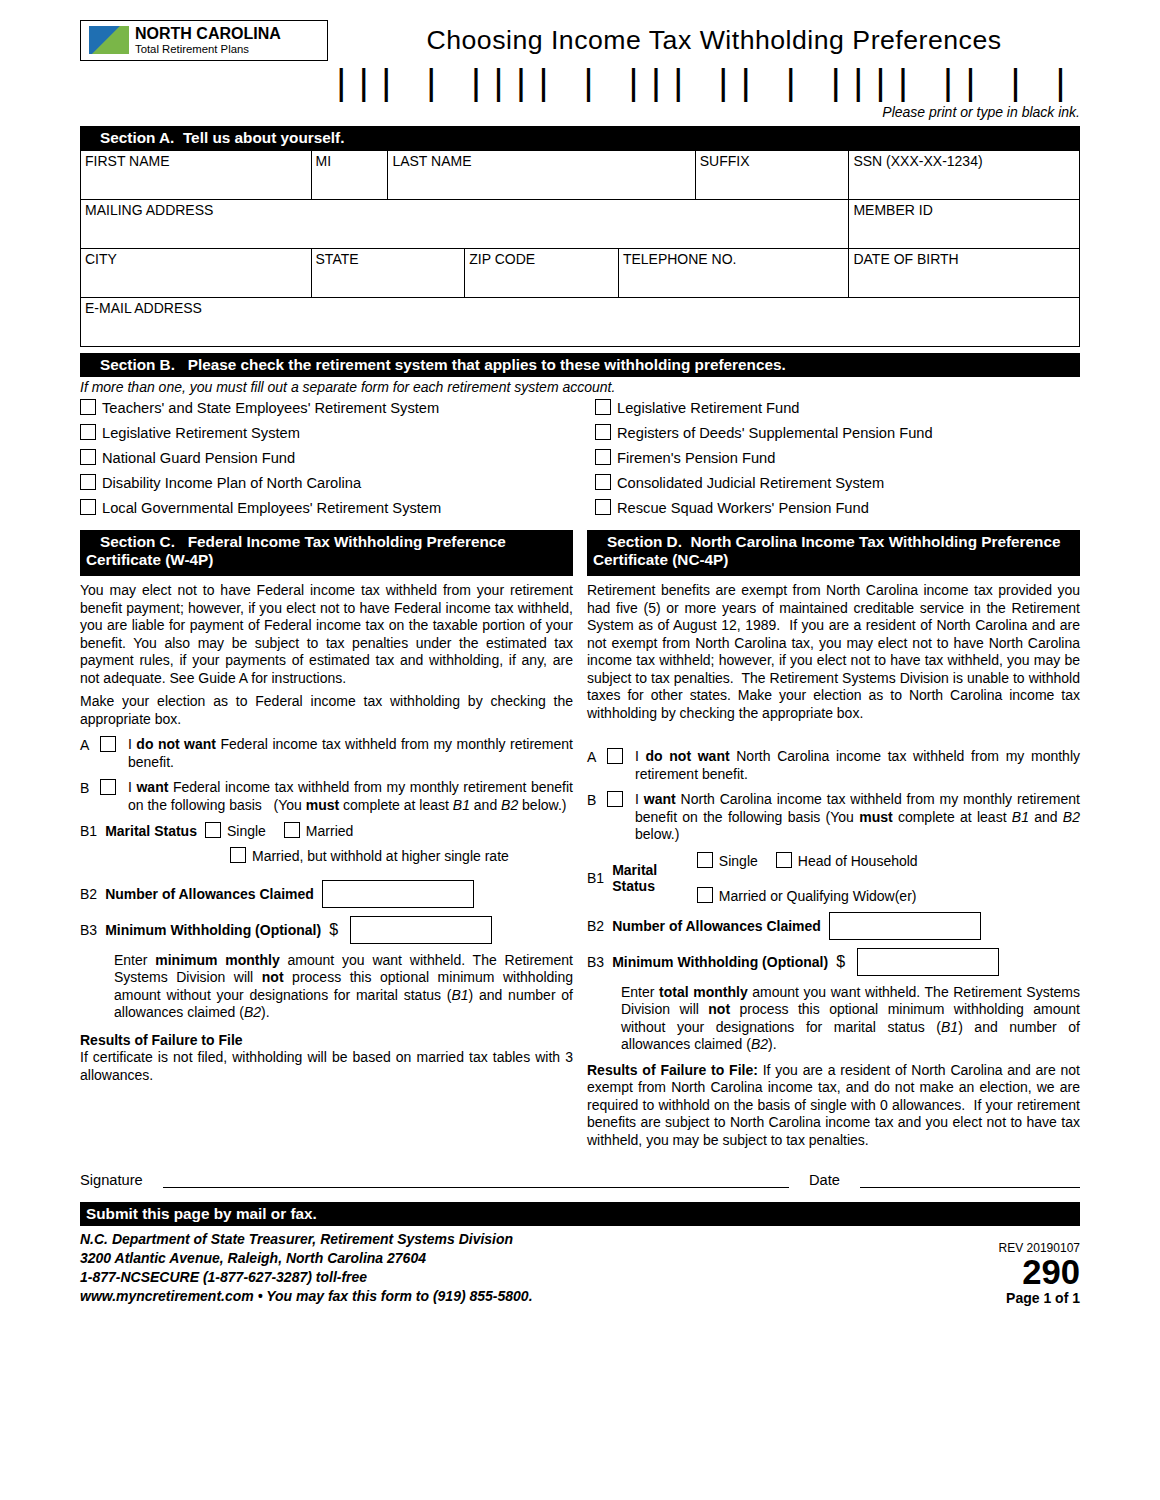NORTH CAROLINA
Total Retirement Plans
Choosing Income Tax Withholding Preferences
||| | |||| | ||| || | |||| || | ||| | || |||| | ||| || | |||| | || ||| || | |||| ||| | || ||| | |||| || | ||| | || |||| | ||| || | |||| | || |||
Please print or type in black ink.
Section A. Tell us about yourself.
| FIRST NAME | MI | LAST NAME | SUFFIX | SSN (XXX-XX-1234) |
| MAILING ADDRESS | MEMBER ID |
| CITY | STATE | ZIP CODE | TELEPHONE NO. | DATE OF BIRTH |
| E-MAIL ADDRESS |
Section B. Please check the retirement system that applies to these withholding preferences.
If more than one, you must fill out a separate form for each retirement system account.
Teachers' and State Employees' Retirement System
Legislative Retirement System
National Guard Pension Fund
Disability Income Plan of North Carolina
Local Governmental Employees' Retirement System
Legislative Retirement Fund
Registers of Deeds' Supplemental Pension Fund
Firemen's Pension Fund
Consolidated Judicial Retirement System
Rescue Squad Workers' Pension Fund
Section C. Federal Income Tax Withholding Preference Certificate (W-4P)
You may elect not to have Federal income tax withheld from your retirement benefit payment; however, if you elect not to have Federal income tax withheld, you are liable for payment of Federal income tax on the taxable portion of your benefit. You also may be subject to tax penalties under the estimated tax payment rules, if your payments of estimated tax and withholding, if any, are not adequate. See Guide A for instructions.
Make your election as to Federal income tax withholding by checking the appropriate box.
A
I do not want Federal income tax withheld from my monthly retirement benefit.
B
I want Federal income tax withheld from my monthly retirement benefit on the following basis (You must complete at least B1 and B2 below.)
B1 Marital Status Single Married
Married, but withhold at higher single rate
B2 Number of Allowances Claimed
B3 Minimum Withholding (Optional) $
Enter minimum monthly amount you want withheld. The Retirement Systems Division will not process this optional minimum withholding amount without your designations for marital status (B1) and number of allowances claimed (B2).
Results of Failure to File
If certificate is not filed, withholding will be based on married tax tables with 3 allowances.
Section D. North Carolina Income Tax Withholding Preference Certificate (NC-4P)
Retirement benefits are exempt from North Carolina income tax provided you had five (5) or more years of maintained creditable service in the Retirement System as of August 12, 1989. If you are a resident of North Carolina and are not exempt from North Carolina tax, you may elect not to have North Carolina income tax withheld; however, if you elect not to have tax withheld, you may be subject to tax penalties. The Retirement Systems Division is unable to withhold taxes for other states. Make your election as to North Carolina income tax withholding by checking the appropriate box.
A
I do not want North Carolina income tax withheld from my monthly retirement benefit.
B
I want North Carolina income tax withheld from my monthly retirement benefit on the following basis (You must complete at least B1 and B2 below.)
B1 Marital Status Single Head of Household Married or Qualifying Widow(er)
B2 Number of Allowances Claimed
B3 Minimum Withholding (Optional) $
Enter total monthly amount you want withheld. The Retirement Systems Division will not process this optional minimum withholding amount without your designations for marital status (B1) and number of allowances claimed (B2).
Results of Failure to File: If you are a resident of North Carolina and are not exempt from North Carolina income tax, and do not make an election, we are required to withhold on the basis of single with 0 allowances. If your retirement benefits are subject to North Carolina income tax and you elect not to have tax withheld, you may be subject to tax penalties.
Signature Date
Submit this page by mail or fax.
N.C. Department of State Treasurer, Retirement Systems Division
3200 Atlantic Avenue, Raleigh, North Carolina 27604
1-877-NCSECURE (1-877-627-3287) toll-free
www.myncretirement.com • You may fax this form to (919) 855-5800.
REV 20190107
290
Page 1 of 1